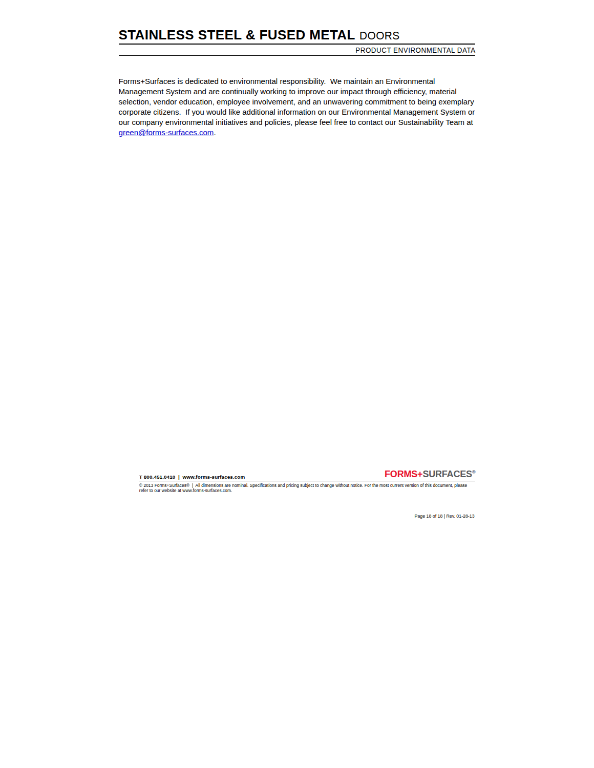STAINLESS STEEL & FUSED METAL DOORS
PRODUCT ENVIRONMENTAL DATA
Forms+Surfaces is dedicated to environmental responsibility. We maintain an Environmental Management System and are continually working to improve our impact through efficiency, material selection, vendor education, employee involvement, and an unwavering commitment to being exemplary corporate citizens. If you would like additional information on our Environmental Management System or our company environmental initiatives and policies, please feel free to contact our Sustainability Team at green@forms-surfaces.com.
T 800.451.0410 | www.forms-surfaces.com FORMS+SURFACES®
© 2013 Forms+Surfaces® | All dimensions are nominal. Specifications and pricing subject to change without notice. For the most current version of this document, please refer to our website at www.forms-surfaces.com.
Page 18 of 18 | Rev. 01-28-13